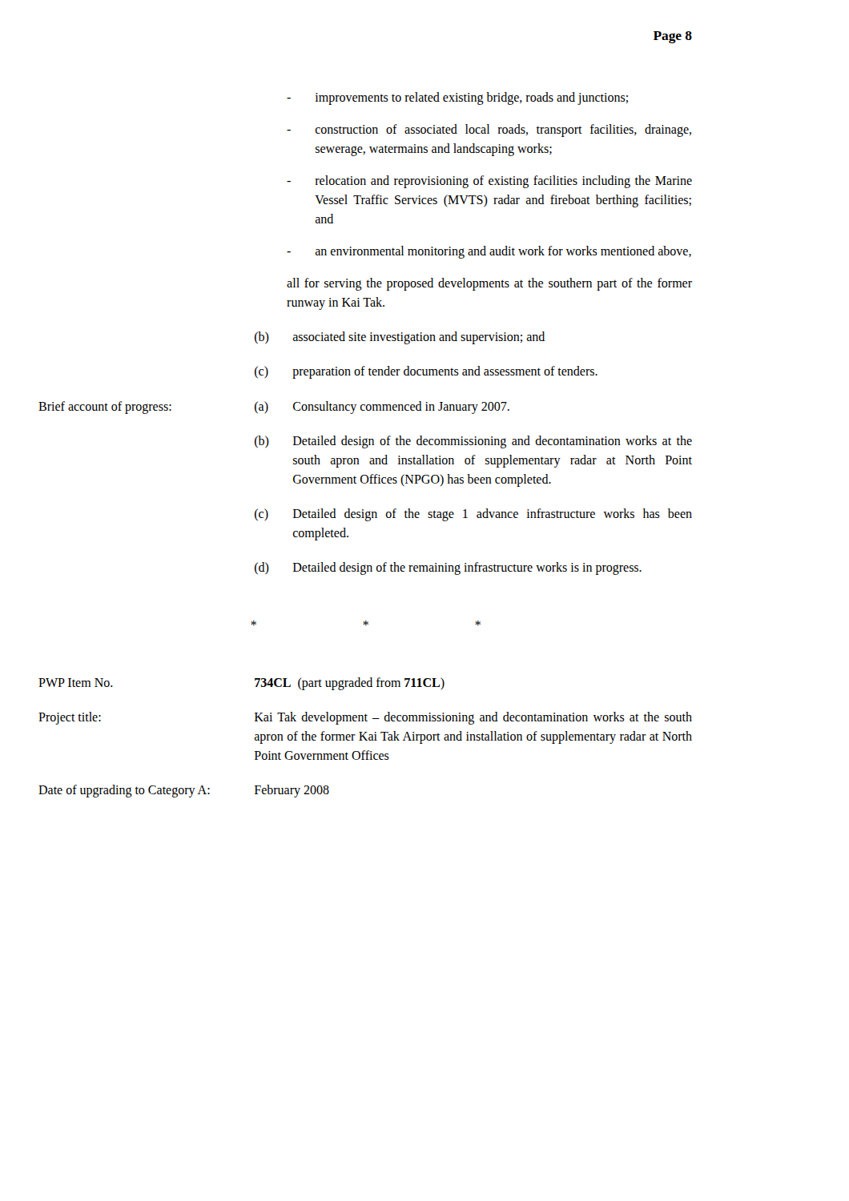Page 8
- improvements to related existing bridge, roads and junctions;
- construction of associated local roads, transport facilities, drainage, sewerage, watermains and landscaping works;
- relocation and reprovisioning of existing facilities including the Marine Vessel Traffic Services (MVTS) radar and fireboat berthing facilities; and
- an environmental monitoring and audit work for works mentioned above,
all for serving the proposed developments at the southern part of the former runway in Kai Tak.
(b) associated site investigation and supervision; and
(c) preparation of tender documents and assessment of tenders.
Brief account of progress:
(a)
Consultancy commenced in January 2007.
(b) Detailed design of the decommissioning and decontamination works at the south apron and installation of supplementary radar at North Point Government Offices (NPGO) has been completed.
(c) Detailed design of the stage 1 advance infrastructure works has been completed.
(d) Detailed design of the remaining infrastructure works is in progress.
* * *
PWP Item No.
734CL (part upgraded from 711CL)
Project title:
Kai Tak development – decommissioning and decontamination works at the south apron of the former Kai Tak Airport and installation of supplementary radar at North Point Government Offices
Date of upgrading to Category A:
February 2008